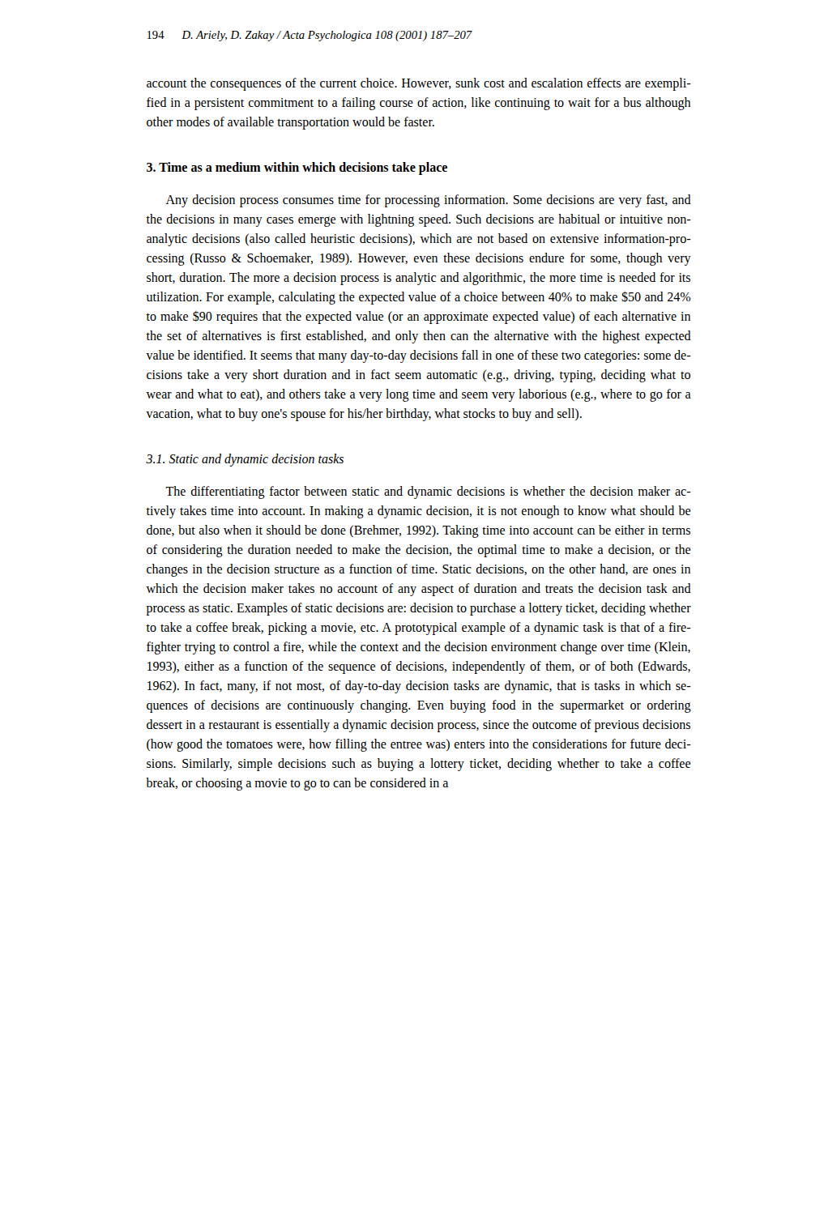194 D. Ariely, D. Zakay / Acta Psychologica 108 (2001) 187–207
account the consequences of the current choice. However, sunk cost and escalation effects are exemplified in a persistent commitment to a failing course of action, like continuing to wait for a bus although other modes of available transportation would be faster.
3. Time as a medium within which decisions take place
Any decision process consumes time for processing information. Some decisions are very fast, and the decisions in many cases emerge with lightning speed. Such decisions are habitual or intuitive non-analytic decisions (also called heuristic decisions), which are not based on extensive information-processing (Russo & Schoemaker, 1989). However, even these decisions endure for some, though very short, duration. The more a decision process is analytic and algorithmic, the more time is needed for its utilization. For example, calculating the expected value of a choice between 40% to make $50 and 24% to make $90 requires that the expected value (or an approximate expected value) of each alternative in the set of alternatives is first established, and only then can the alternative with the highest expected value be identified. It seems that many day-to-day decisions fall in one of these two categories: some decisions take a very short duration and in fact seem automatic (e.g., driving, typing, deciding what to wear and what to eat), and others take a very long time and seem very laborious (e.g., where to go for a vacation, what to buy one's spouse for his/her birthday, what stocks to buy and sell).
3.1. Static and dynamic decision tasks
The differentiating factor between static and dynamic decisions is whether the decision maker actively takes time into account. In making a dynamic decision, it is not enough to know what should be done, but also when it should be done (Brehmer, 1992). Taking time into account can be either in terms of considering the duration needed to make the decision, the optimal time to make a decision, or the changes in the decision structure as a function of time. Static decisions, on the other hand, are ones in which the decision maker takes no account of any aspect of duration and treats the decision task and process as static. Examples of static decisions are: decision to purchase a lottery ticket, deciding whether to take a coffee break, picking a movie, etc. A prototypical example of a dynamic task is that of a firefighter trying to control a fire, while the context and the decision environment change over time (Klein, 1993), either as a function of the sequence of decisions, independently of them, or of both (Edwards, 1962). In fact, many, if not most, of day-to-day decision tasks are dynamic, that is tasks in which sequences of decisions are continuously changing. Even buying food in the supermarket or ordering dessert in a restaurant is essentially a dynamic decision process, since the outcome of previous decisions (how good the tomatoes were, how filling the entree was) enters into the considerations for future decisions. Similarly, simple decisions such as buying a lottery ticket, deciding whether to take a coffee break, or choosing a movie to go to can be considered in a